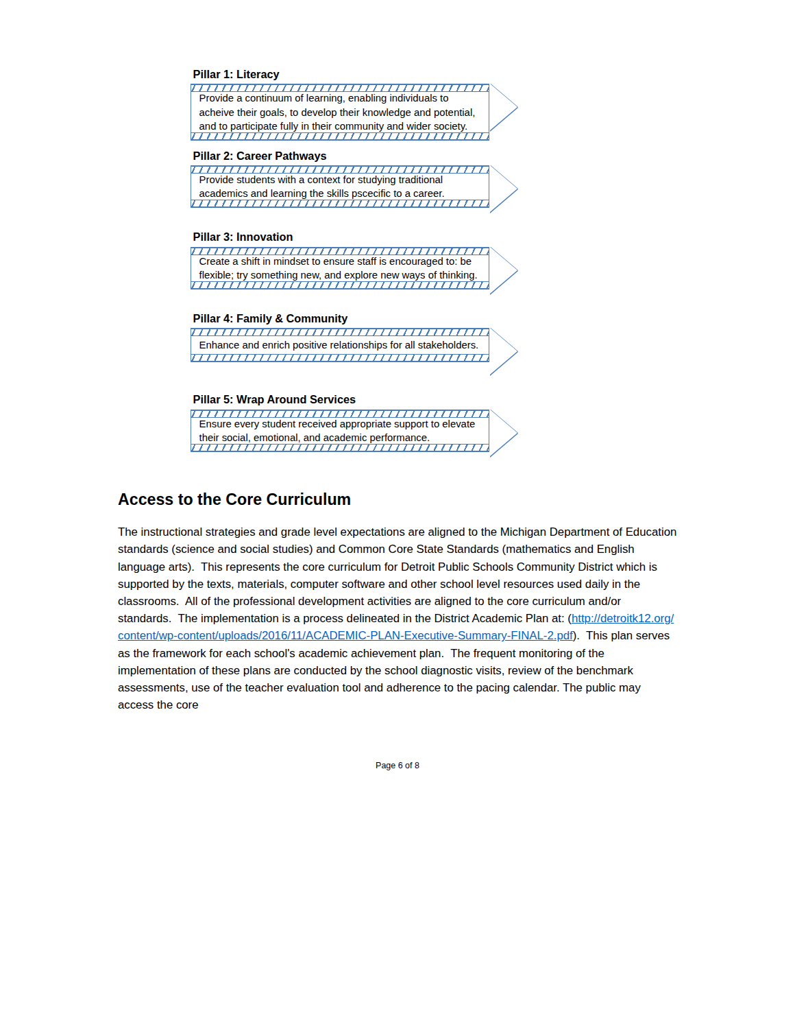Pillar 1: Literacy
Provide a continuum of learning, enabling individuals to acheive their goals, to develop their knowledge and potential, and to participate fully in their community and wider society.
Pillar 2: Career Pathways
Provide students with a context for studying traditional academics and learning the skills pscecific to a career.
Pillar 3: Innovation
Create a shift in mindset to ensure staff is encouraged to: be flexible; try something new, and explore new ways of thinking.
Pillar 4: Family & Community
Enhance and enrich positive relationships for all stakeholders.
Pillar 5: Wrap Around Services
Ensure every student received appropriate support to elevate their social, emotional, and academic performance.
Access to the Core Curriculum
The instructional strategies and grade level expectations are aligned to the Michigan Department of Education standards (science and social studies) and Common Core State Standards (mathematics and English language arts). This represents the core curriculum for Detroit Public Schools Community District which is supported by the texts, materials, computer software and other school level resources used daily in the classrooms. All of the professional development activities are aligned to the core curriculum and/or standards. The implementation is a process delineated in the District Academic Plan at: (http://detroitk12.org/content/wp-content/uploads/2016/11/ACADEMIC-PLAN-Executive-Summary-FINAL-2.pdf). This plan serves as the framework for each school's academic achievement plan. The frequent monitoring of the implementation of these plans are conducted by the school diagnostic visits, review of the benchmark assessments, use of the teacher evaluation tool and adherence to the pacing calendar. The public may access the core
Page 6 of 8